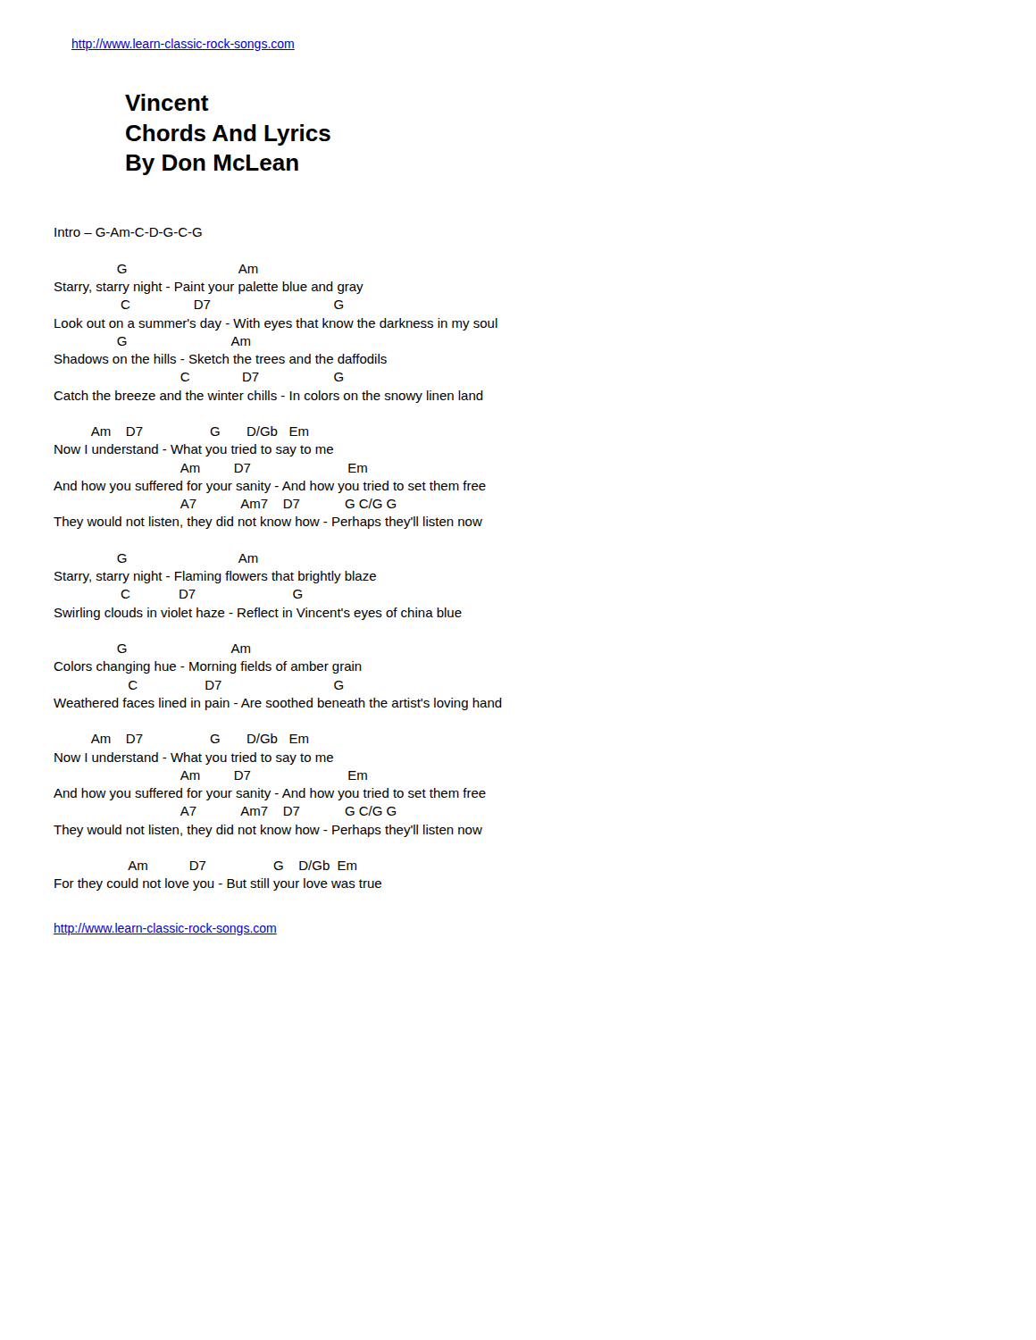http://www.learn-classic-rock-songs.com
Vincent
Chords And Lyrics
By Don McLean
Intro – G-Am-C-D-G-C-G

                 G                              Am
Starry, starry night - Paint your palette blue and gray
                  C                 D7                                 G
Look out on a summer's day - With eyes that know the darkness in my soul
                 G                            Am
Shadows on the hills - Sketch the trees and the daffodils
                                  C              D7                    G
Catch the breeze and the winter chills - In colors on the snowy linen land

          Am    D7                  G       D/Gb   Em
Now I understand - What you tried to say to me
                                  Am         D7                          Em
And how you suffered for your sanity - And how you tried to set them free
                                  A7            Am7    D7            G C/G G
They would not listen, they did not know how - Perhaps they'll listen now

                 G                              Am
Starry, starry night - Flaming flowers that brightly blaze
                  C             D7                          G
Swirling clouds in violet haze - Reflect in Vincent's eyes of china blue

                 G                            Am
Colors changing hue - Morning fields of amber grain
                    C                  D7                              G
Weathered faces lined in pain - Are soothed beneath the artist's loving hand

          Am    D7                  G       D/Gb   Em
Now I understand - What you tried to say to me
                                  Am         D7                          Em
And how you suffered for your sanity - And how you tried to set them free
                                  A7            Am7    D7            G C/G G
They would not listen, they did not know how - Perhaps they'll listen now

                    Am           D7                  G    D/Gb  Em
For they could not love you - But still your love was true
http://www.learn-classic-rock-songs.com